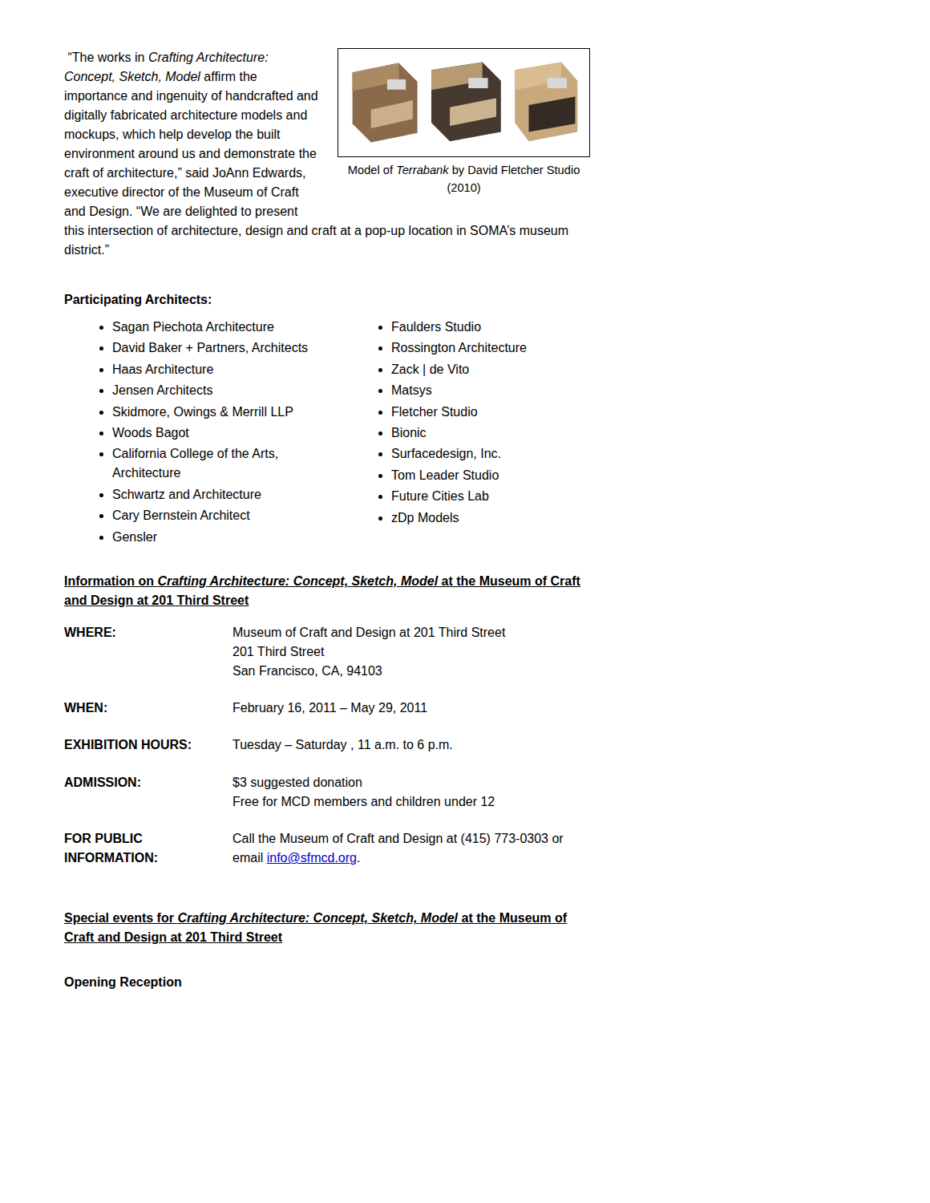Model of Terrabank by David Fletcher Studio (2010)
“The works in Crafting Architecture: Concept, Sketch, Model affirm the importance and ingenuity of handcrafted and digitally fabricated architecture models and mockups, which help develop the built environment around us and demonstrate the craft of architecture,” said JoAnn Edwards, executive director of the Museum of Craft and Design. “We are delighted to present this intersection of architecture, design and craft at a pop-up location in SOMA’s museum district.”
Participating Architects:
Sagan Piechota Architecture
David Baker + Partners, Architects
Haas Architecture
Jensen Architects
Skidmore, Owings & Merrill LLP
Woods Bagot
California College of the Arts, Architecture
Schwartz and Architecture
Cary Bernstein Architect
Gensler
Faulders Studio
Rossington Architecture
Zack | de Vito
Matsys
Fletcher Studio
Bionic
Surfacedesign, Inc.
Tom Leader Studio
Future Cities Lab
zDp Models
Information on Crafting Architecture: Concept, Sketch, Model at the Museum of Craft and Design at 201 Third Street
| WHERE: | Museum of Craft and Design at 201 Third Street 201 Third Street San Francisco, CA, 94103 |
| WHEN: | February 16, 2011 – May 29, 2011 |
| EXHIBITION HOURS: | Tuesday – Saturday , 11 a.m. to 6 p.m. |
| ADMISSION: | $3 suggested donation Free for MCD members and children under 12 |
| FOR PUBLIC INFORMATION: | Call the Museum of Craft and Design at (415) 773-0303 or email info@sfmcd.org . |
Special events for Crafting Architecture: Concept, Sketch, Model at the Museum of Craft and Design at 201 Third Street
Opening Reception